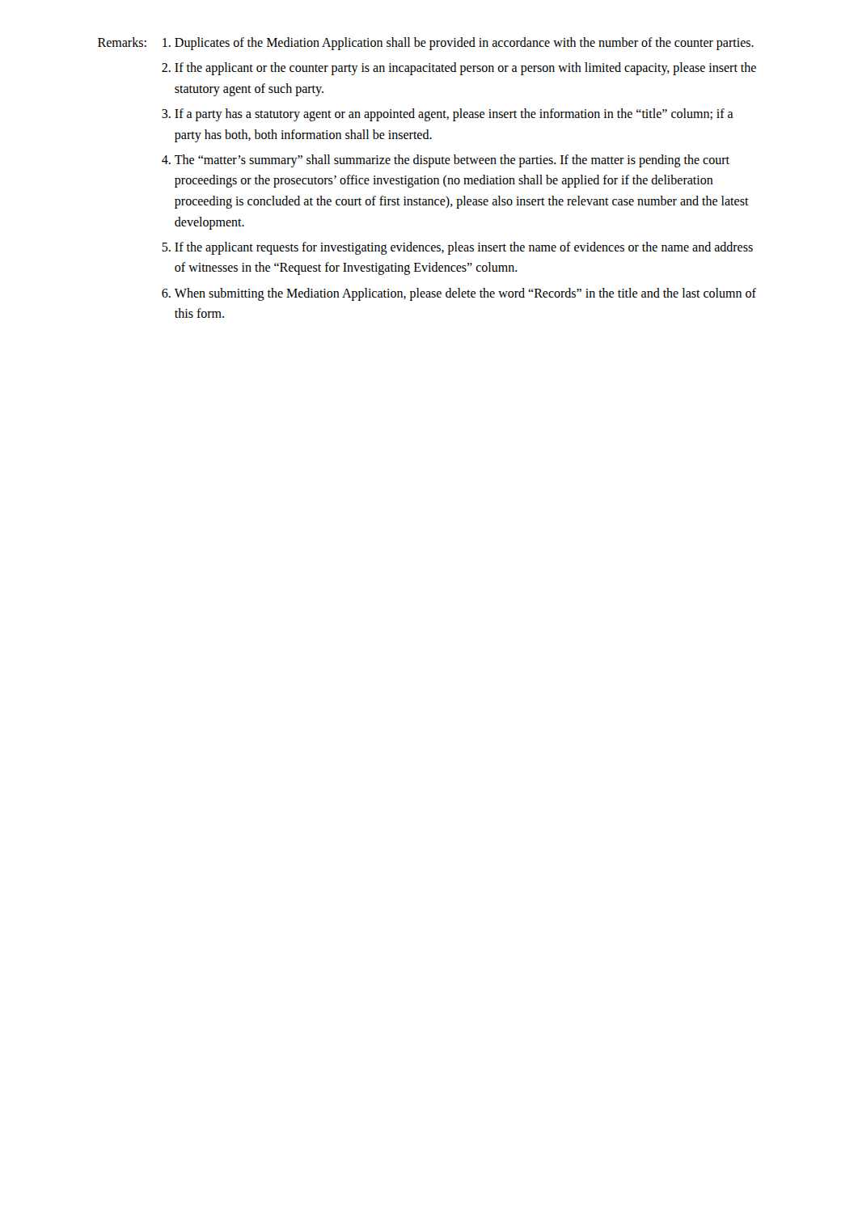Remarks:
Duplicates of the Mediation Application shall be provided in accordance with the number of the counter parties.
If the applicant or the counter party is an incapacitated person or a person with limited capacity, please insert the statutory agent of such party.
If a party has a statutory agent or an appointed agent, please insert the information in the “title” column; if a party has both, both information shall be inserted.
The “matter’s summary” shall summarize the dispute between the parties. If the matter is pending the court proceedings or the prosecutors’ office investigation (no mediation shall be applied for if the deliberation proceeding is concluded at the court of first instance), please also insert the relevant case number and the latest development.
If the applicant requests for investigating evidences, pleas insert the name of evidences or the name and address of witnesses in the “Request for Investigating Evidences” column.
When submitting the Mediation Application, please delete the word “Records” in the title and the last column of this form.